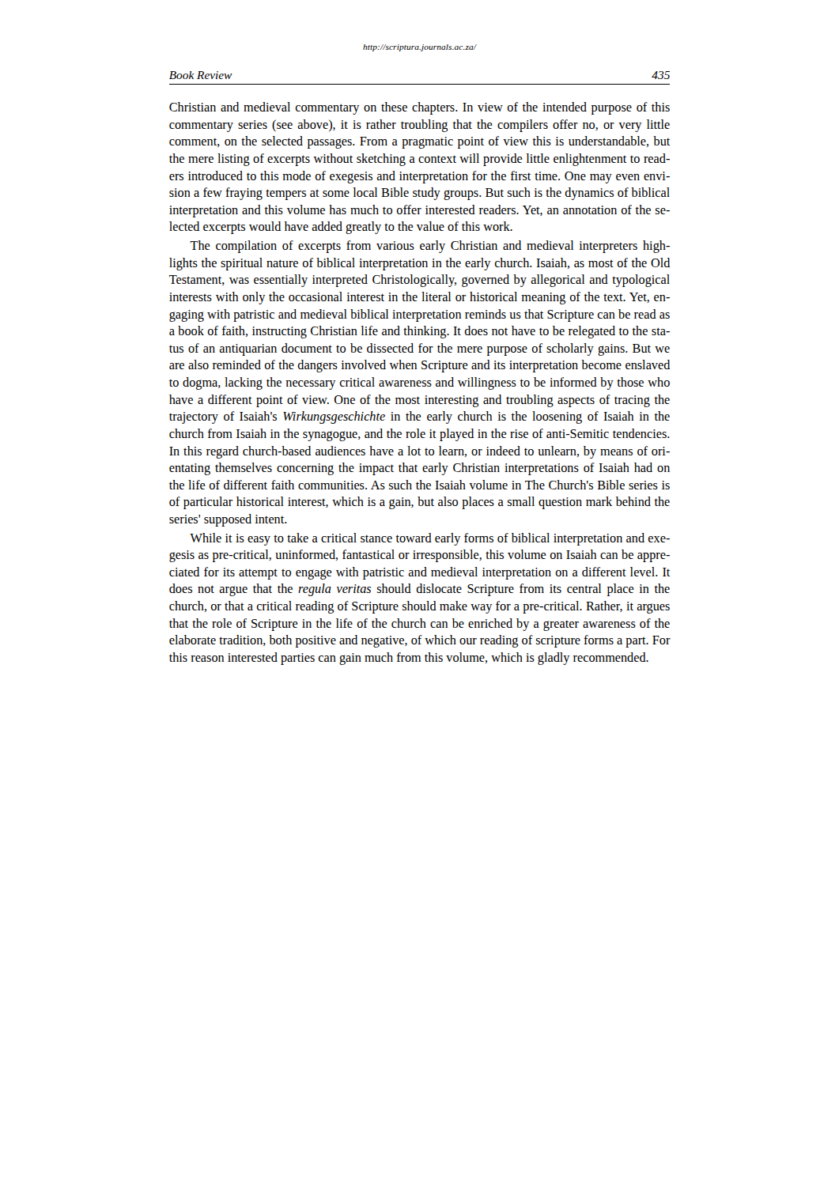http://scriptura.journals.ac.za/
Book Review 435
Christian and medieval commentary on these chapters. In view of the intended purpose of this commentary series (see above), it is rather troubling that the compilers offer no, or very little comment, on the selected passages. From a pragmatic point of view this is understandable, but the mere listing of excerpts without sketching a context will provide little enlightenment to readers introduced to this mode of exegesis and interpretation for the first time. One may even envision a few fraying tempers at some local Bible study groups. But such is the dynamics of biblical interpretation and this volume has much to offer interested readers. Yet, an annotation of the selected excerpts would have added greatly to the value of this work.
The compilation of excerpts from various early Christian and medieval interpreters highlights the spiritual nature of biblical interpretation in the early church. Isaiah, as most of the Old Testament, was essentially interpreted Christologically, governed by allegorical and typological interests with only the occasional interest in the literal or historical meaning of the text. Yet, engaging with patristic and medieval biblical interpretation reminds us that Scripture can be read as a book of faith, instructing Christian life and thinking. It does not have to be relegated to the status of an antiquarian document to be dissected for the mere purpose of scholarly gains. But we are also reminded of the dangers involved when Scripture and its interpretation become enslaved to dogma, lacking the necessary critical awareness and willingness to be informed by those who have a different point of view. One of the most interesting and troubling aspects of tracing the trajectory of Isaiah's Wirkungsgeschichte in the early church is the loosening of Isaiah in the church from Isaiah in the synagogue, and the role it played in the rise of anti-Semitic tendencies. In this regard church-based audiences have a lot to learn, or indeed to unlearn, by means of orientating themselves concerning the impact that early Christian interpretations of Isaiah had on the life of different faith communities. As such the Isaiah volume in The Church's Bible series is of particular historical interest, which is a gain, but also places a small question mark behind the series' supposed intent.
While it is easy to take a critical stance toward early forms of biblical interpretation and exegesis as pre-critical, uninformed, fantastical or irresponsible, this volume on Isaiah can be appreciated for its attempt to engage with patristic and medieval interpretation on a different level. It does not argue that the regula veritas should dislocate Scripture from its central place in the church, or that a critical reading of Scripture should make way for a pre-critical. Rather, it argues that the role of Scripture in the life of the church can be enriched by a greater awareness of the elaborate tradition, both positive and negative, of which our reading of scripture forms a part. For this reason interested parties can gain much from this volume, which is gladly recommended.